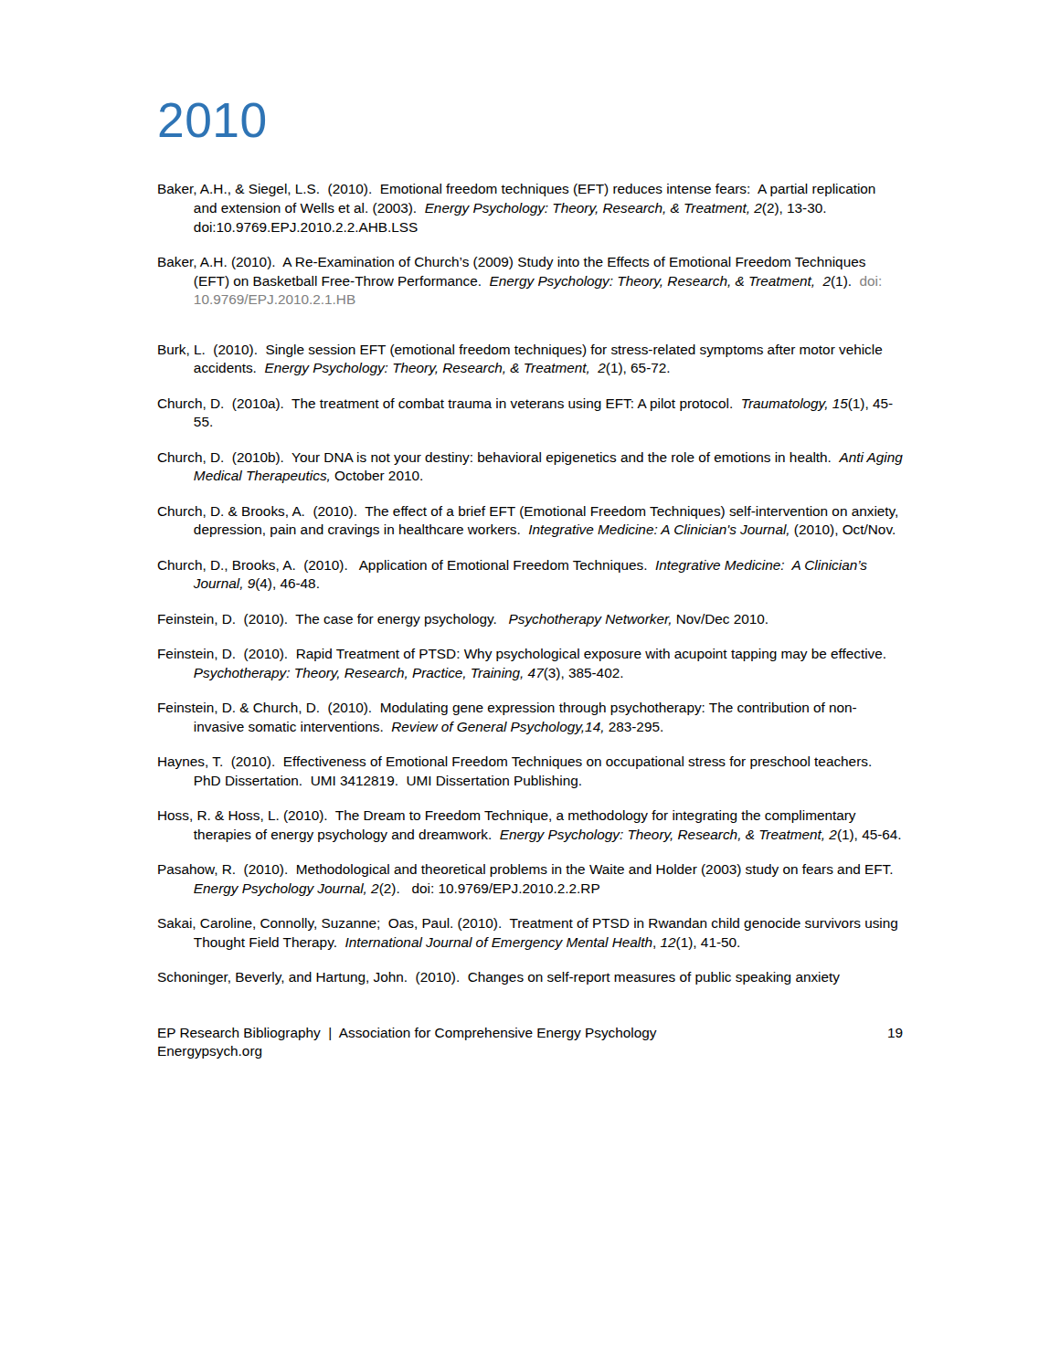2010
Baker, A.H., & Siegel, L.S. (2010). Emotional freedom techniques (EFT) reduces intense fears: A partial replication and extension of Wells et al. (2003). Energy Psychology: Theory, Research, & Treatment, 2(2), 13-30. doi:10.9769.EPJ.2010.2.2.AHB.LSS
Baker, A.H. (2010). A Re-Examination of Church’s (2009) Study into the Effects of Emotional Freedom Techniques (EFT) on Basketball Free-Throw Performance. Energy Psychology: Theory, Research, & Treatment, 2(1). doi: 10.9769/EPJ.2010.2.1.HB
Burk, L. (2010). Single session EFT (emotional freedom techniques) for stress-related symptoms after motor vehicle accidents. Energy Psychology: Theory, Research, & Treatment, 2(1), 65-72.
Church, D. (2010a). The treatment of combat trauma in veterans using EFT: A pilot protocol. Traumatology, 15(1), 45-55.
Church, D. (2010b). Your DNA is not your destiny: behavioral epigenetics and the role of emotions in health. Anti Aging Medical Therapeutics, October 2010.
Church, D. & Brooks, A. (2010). The effect of a brief EFT (Emotional Freedom Techniques) self-intervention on anxiety, depression, pain and cravings in healthcare workers. Integrative Medicine: A Clinician's Journal, (2010), Oct/Nov.
Church, D., Brooks, A. (2010). Application of Emotional Freedom Techniques. Integrative Medicine: A Clinician’s Journal, 9(4), 46-48.
Feinstein, D. (2010). The case for energy psychology. Psychotherapy Networker, Nov/Dec 2010.
Feinstein, D. (2010). Rapid Treatment of PTSD: Why psychological exposure with acupoint tapping may be effective. Psychotherapy: Theory, Research, Practice, Training, 47(3), 385-402.
Feinstein, D. & Church, D. (2010). Modulating gene expression through psychotherapy: The contribution of non-invasive somatic interventions. Review of General Psychology,14, 283-295.
Haynes, T. (2010). Effectiveness of Emotional Freedom Techniques on occupational stress for preschool teachers. PhD Dissertation. UMI 3412819. UMI Dissertation Publishing.
Hoss, R. & Hoss, L. (2010). The Dream to Freedom Technique, a methodology for integrating the complimentary therapies of energy psychology and dreamwork. Energy Psychology: Theory, Research, & Treatment, 2(1), 45-64.
Pasahow, R. (2010). Methodological and theoretical problems in the Waite and Holder (2003) study on fears and EFT. Energy Psychology Journal, 2(2). doi: 10.9769/EPJ.2010.2.2.RP
Sakai, Caroline, Connolly, Suzanne; Oas, Paul. (2010). Treatment of PTSD in Rwandan child genocide survivors using Thought Field Therapy. International Journal of Emergency Mental Health, 12(1), 41-50.
Schoninger, Beverly, and Hartung, John. (2010). Changes on self-report measures of public speaking anxiety
EP Research Bibliography | Association for Comprehensive Energy Psychology
Energypsych.org
19